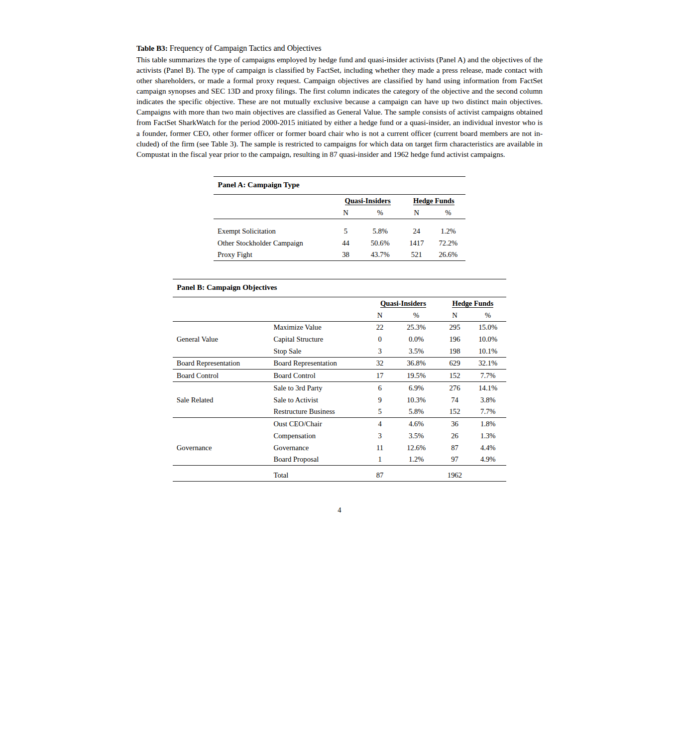Table B3: Frequency of Campaign Tactics and Objectives
This table summarizes the type of campaigns employed by hedge fund and quasi-insider activists (Panel A) and the objectives of the activists (Panel B). The type of campaign is classified by FactSet, including whether they made a press release, made contact with other shareholders, or made a formal proxy request. Campaign objectives are classified by hand using information from FactSet campaign synopses and SEC 13D and proxy filings. The first column indicates the category of the objective and the second column indicates the specific objective. These are not mutually exclusive because a campaign can have up two distinct main objectives. Campaigns with more than two main objectives are classified as General Value. The sample consists of activist campaigns obtained from FactSet SharkWatch for the period 2000-2015 initiated by either a hedge fund or a quasi-insider, an individual investor who is a founder, former CEO, other former officer or former board chair who is not a current officer (current board members are not included) of the firm (see Table 3). The sample is restricted to campaigns for which data on target firm characteristics are available in Compustat in the fiscal year prior to the campaign, resulting in 87 quasi-insider and 1962 hedge fund activist campaigns.
| Panel A: Campaign Type |
| | Quasi-Insiders | Hedge Funds |
| | N | % | N | % |
| Exempt Solicitation | 5 | 5.8% | 24 | 1.2% |
| Other Stockholder Campaign | 44 | 50.6% | 1417 | 72.2% |
| Proxy Fight | 38 | 43.7% | 521 | 26.6% |
| Panel B: Campaign Objectives |
| | | Quasi-Insiders | Hedge Funds |
| | | N | % | N | % |
| | Maximize Value | 22 | 25.3% | 295 | 15.0% |
| General Value | Capital Structure | 0 | 0.0% | 196 | 10.0% |
| | Stop Sale | 3 | 3.5% | 198 | 10.1% |
| Board Representation | Board Representation | 32 | 36.8% | 629 | 32.1% |
| Board Control | Board Control | 17 | 19.5% | 152 | 7.7% |
| | Sale to 3rd Party | 6 | 6.9% | 276 | 14.1% |
| Sale Related | Sale to Activist | 9 | 10.3% | 74 | 3.8% |
| | Restructure Business | 5 | 5.8% | 152 | 7.7% |
| | Oust CEO/Chair | 4 | 4.6% | 36 | 1.8% |
| | Compensation | 3 | 3.5% | 26 | 1.3% |
| Governance | Governance | 11 | 12.6% | 87 | 4.4% |
| | Board Proposal | 1 | 1.2% | 97 | 4.9% |
| | Total | 87 | | 1962 | |
4